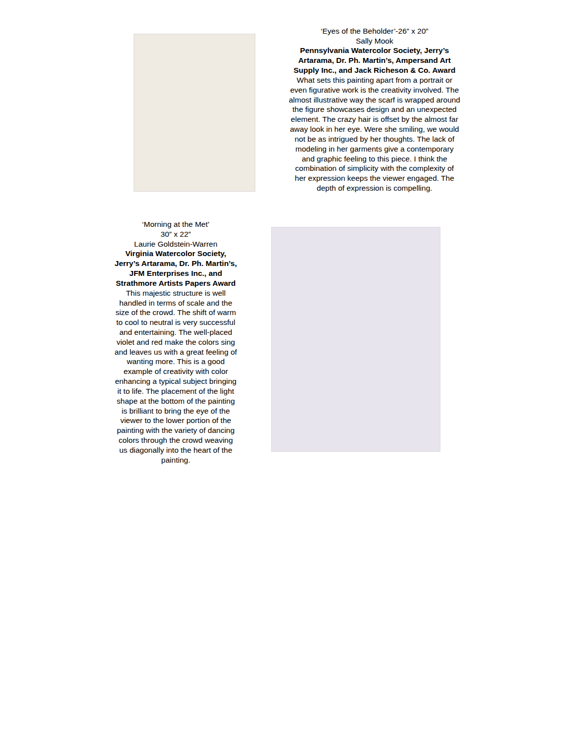‘Eyes of the Beholder’-26” x 20”
Sally Mook
Pennsylvania Watercolor Society, Jerry’s Artarama, Dr. Ph. Martin’s, Ampersand Art Supply Inc., and Jack Richeson & Co. Award
What sets this painting apart from a portrait or even figurative work is the creativity involved. The almost illustrative way the scarf is wrapped around the figure showcases design and an unexpected element. The crazy hair is offset by the almost far away look in her eye. Were she smiling, we would not be as intrigued by her thoughts. The lack of modeling in her garments give a contemporary and graphic feeling to this piece. I think the combination of simplicity with the complexity of her expression keeps the viewer engaged. The depth of expression is compelling.
‘Morning at the Met’
30” x 22”
Laurie Goldstein-Warren
Virginia Watercolor Society, Jerry’s Artarama, Dr. Ph. Martin’s, JFM Enterprises Inc., and Strathmore Artists Papers Award
This majestic structure is well handled in terms of scale and the size of the crowd. The shift of warm to cool to neutral is very successful and entertaining. The well-placed violet and red make the colors sing and leaves us with a great feeling of wanting more. This is a good example of creativity with color enhancing a typical subject bringing it to life. The placement of the light shape at the bottom of the painting is brilliant to bring the eye of the viewer to the lower portion of the painting with the variety of dancing colors through the crowd weaving us diagonally into the heart of the painting.